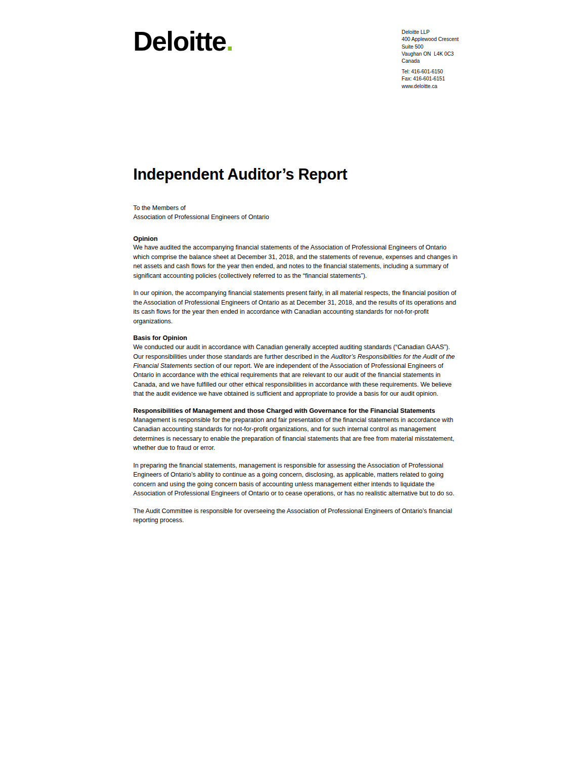Deloitte.
Deloitte LLP
400 Applewood Crescent
Suite 500
Vaughan ON L4K 0C3
Canada Tel: 416-601-6150
Fax: 416-601-6151
www.deloitte.ca
Independent Auditor’s Report
To the Members of
Association of Professional Engineers of Ontario
Opinion
We have audited the accompanying financial statements of the Association of Professional Engineers of Ontario which comprise the balance sheet at December 31, 2018, and the statements of revenue, expenses and changes in net assets and cash flows for the year then ended, and notes to the financial statements, including a summary of significant accounting policies (collectively referred to as the “financial statements”).
In our opinion, the accompanying financial statements present fairly, in all material respects, the financial position of the Association of Professional Engineers of Ontario as at December 31, 2018, and the results of its operations and its cash flows for the year then ended in accordance with Canadian accounting standards for not-for-profit organizations.
Basis for Opinion
We conducted our audit in accordance with Canadian generally accepted auditing standards (“Canadian GAAS”). Our responsibilities under those standards are further described in the Auditor’s Responsibilities for the Audit of the Financial Statements section of our report. We are independent of the Association of Professional Engineers of Ontario in accordance with the ethical requirements that are relevant to our audit of the financial statements in Canada, and we have fulfilled our other ethical responsibilities in accordance with these requirements. We believe that the audit evidence we have obtained is sufficient and appropriate to provide a basis for our audit opinion.
Responsibilities of Management and those Charged with Governance for the Financial Statements
Management is responsible for the preparation and fair presentation of the financial statements in accordance with Canadian accounting standards for not-for-profit organizations, and for such internal control as management determines is necessary to enable the preparation of financial statements that are free from material misstatement, whether due to fraud or error.
In preparing the financial statements, management is responsible for assessing the Association of Professional Engineers of Ontario’s ability to continue as a going concern, disclosing, as applicable, matters related to going concern and using the going concern basis of accounting unless management either intends to liquidate the Association of Professional Engineers of Ontario or to cease operations, or has no realistic alternative but to do so.
The Audit Committee is responsible for overseeing the Association of Professional Engineers of Ontario’s financial reporting process.